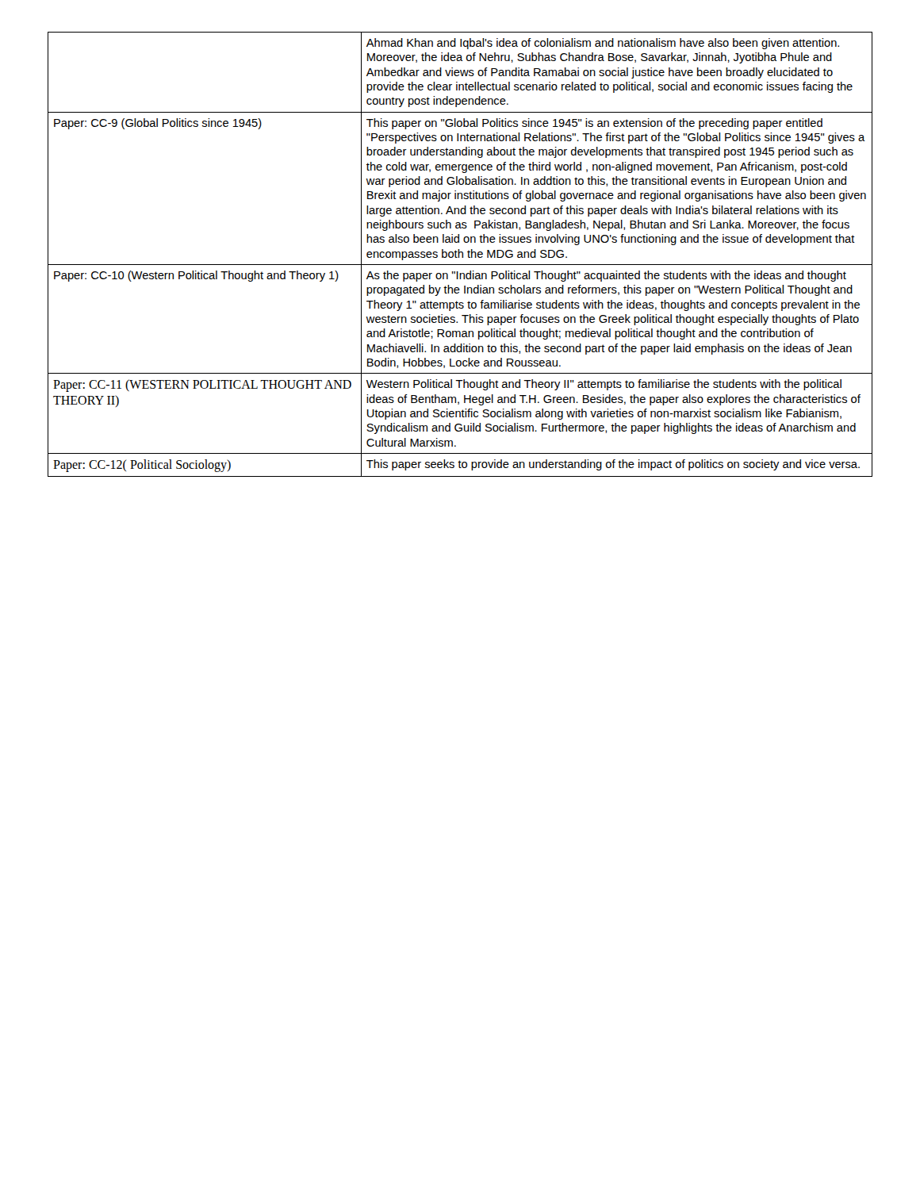| | Ahmad Khan and Iqbal's idea of colonialism and nationalism have also been given attention. Moreover, the idea of Nehru, Subhas Chandra Bose, Savarkar, Jinnah, Jyotibha Phule and Ambedkar and views of Pandita Ramabai on social justice have been broadly elucidated to provide the clear intellectual scenario related to political, social and economic issues facing the country post independence. |
| Paper: CC-9 (Global Politics since 1945) | This paper on "Global Politics since 1945" is an extension of the preceding paper entitled "Perspectives on International Relations". The first part of the "Global Politics since 1945" gives a broader understanding about the major developments that transpired post 1945 period such as the cold war, emergence of the third world , non-aligned movement, Pan Africanism, post-cold war period and Globalisation. In addtion to this, the transitional events in European Union and Brexit and major institutions of global governace and regional organisations have also been given large attention. And the second part of this paper deals with India's bilateral relations with its neighbours such as Pakistan, Bangladesh, Nepal, Bhutan and Sri Lanka. Moreover, the focus has also been laid on the issues involving UNO's functioning and the issue of development that encompasses both the MDG and SDG. |
| Paper: CC-10 (Western Political Thought and Theory 1) | As the paper on "Indian Political Thought" acquainted the students with the ideas and thought propagated by the Indian scholars and reformers, this paper on "Western Political Thought and Theory 1" attempts to familiarise students with the ideas, thoughts and concepts prevalent in the western societies. This paper focuses on the Greek political thought especially thoughts of Plato and Aristotle; Roman political thought; medieval political thought and the contribution of Machiavelli. In addition to this, the second part of the paper laid emphasis on the ideas of Jean Bodin, Hobbes, Locke and Rousseau. |
| Paper: CC-11 (WESTERN POLITICAL THOUGHT AND THEORY II) | Western Political Thought and Theory II" attempts to familiarise the students with the political ideas of Bentham, Hegel and T.H. Green. Besides, the paper also explores the characteristics of Utopian and Scientific Socialism along with varieties of non-marxist socialism like Fabianism, Syndicalism and Guild Socialism. Furthermore, the paper highlights the ideas of Anarchism and Cultural Marxism. |
| Paper: CC-12( Political Sociology) | This paper seeks to provide an understanding of the impact of politics on society and vice versa. |